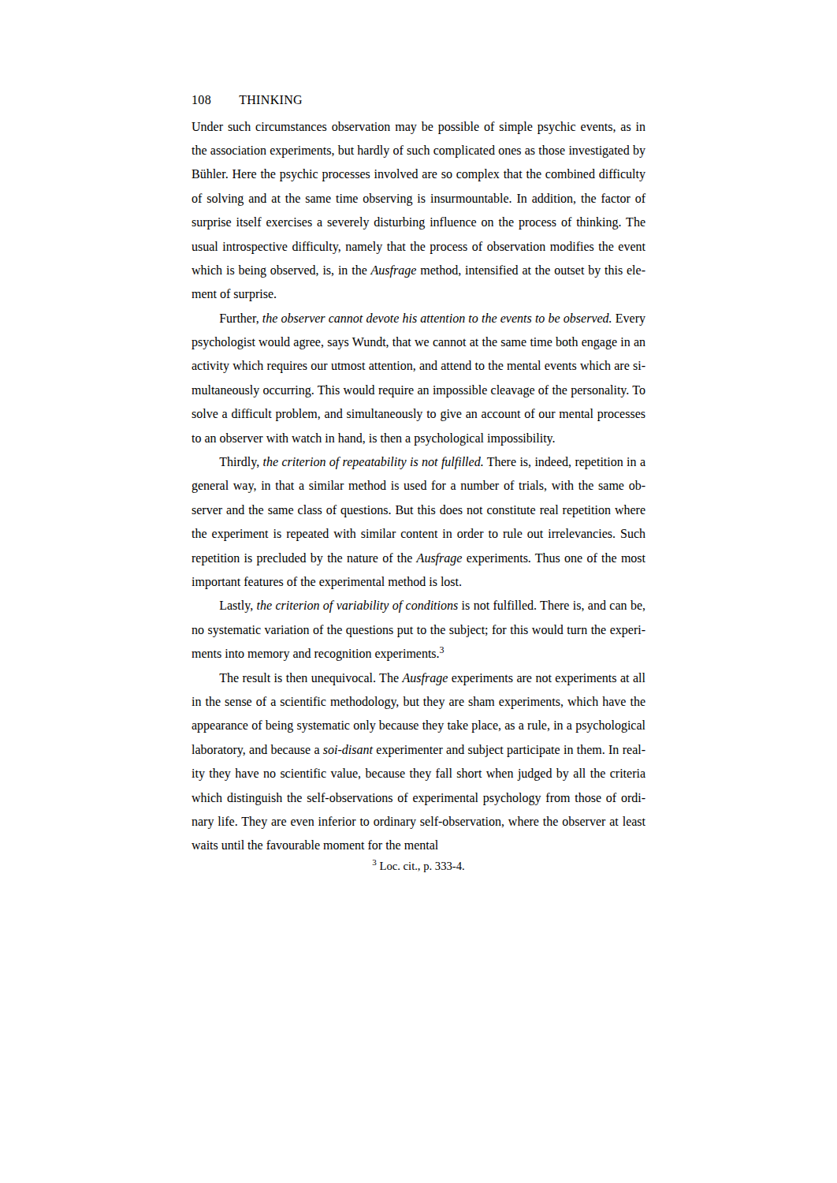108 THINKING
Under such circumstances observation may be possible of simple psychic events, as in the association experiments, but hardly of such complicated ones as those investigated by Bühler. Here the psychic processes involved are so complex that the combined difficulty of solving and at the same time observing is insurmountable. In addition, the factor of surprise itself exercises a severely disturbing influence on the process of thinking. The usual introspective difficulty, namely that the process of observation modifies the event which is being observed, is, in the Ausfrage method, intensified at the outset by this element of surprise.
Further, the observer cannot devote his attention to the events to be observed. Every psychologist would agree, says Wundt, that we cannot at the same time both engage in an activity which requires our utmost attention, and attend to the mental events which are simultaneously occurring. This would require an impossible cleavage of the personality. To solve a difficult problem, and simultaneously to give an account of our mental processes to an observer with watch in hand, is then a psychological impossibility.
Thirdly, the criterion of repeatability is not fulfilled. There is, indeed, repetition in a general way, in that a similar method is used for a number of trials, with the same observer and the same class of questions. But this does not constitute real repetition where the experiment is repeated with similar content in order to rule out irrelevancies. Such repetition is precluded by the nature of the Ausfrage experiments. Thus one of the most important features of the experimental method is lost.
Lastly, the criterion of variability of conditions is not fulfilled. There is, and can be, no systematic variation of the questions put to the subject; for this would turn the experiments into memory and recognition experiments.3
The result is then unequivocal. The Ausfrage experiments are not experiments at all in the sense of a scientific methodology, but they are sham experiments, which have the appearance of being systematic only because they take place, as a rule, in a psychological laboratory, and because a soi-disant experimenter and subject participate in them. In reality they have no scientific value, because they fall short when judged by all the criteria which distinguish the self-observations of experimental psychology from those of ordinary life. They are even inferior to ordinary self-observation, where the observer at least waits until the favourable moment for the mental
3 Loc. cit., p. 333-4.